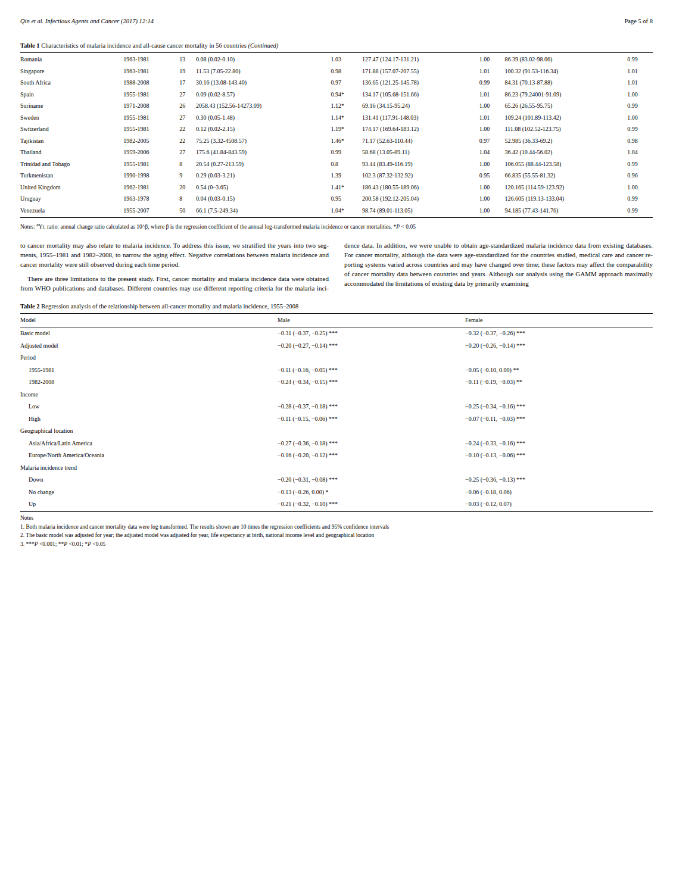Qin et al. Infectious Agents and Cancer (2017) 12:14
Page 5 of 8
Table 1 Characteristics of malaria incidence and all-cause cancer mortality in 56 countries (Continued)
| Romania | 1963-1981 | 13 | 0.08 (0.02-0.10) | 1.03 | 127.47 (124.17-131.21) | 1.00 | 86.39 (83.02-98.06) | 0.99 |
| Singapore | 1963-1981 | 19 | 11.53 (7.05-22.80) | 0.98 | 171.88 (157.07-207.55) | 1.01 | 100.32 (91.53-116.34) | 1.01 |
| South Africa | 1988-2008 | 17 | 30.16 (13.08-143.40) | 0.97 | 136.65 (121.25-145.78) | 0.99 | 84.31 (70.13-87.88) | 1.01 |
| Spain | 1955-1981 | 27 | 0.09 (0.02-8.57) | 0.94* | 134.17 (105.68-151.66) | 1.01 | 86.23 (79.24001-91.09) | 1.00 |
| Suriname | 1971-2008 | 26 | 2058.43 (152.56-14273.09) | 1.12* | 69.16 (34.15-95.24) | 1.00 | 65.26 (26.55-95.75) | 0.99 |
| Sweden | 1955-1981 | 27 | 0.30 (0.05-1.48) | 1.14* | 131.41 (117.91-148.03) | 1.01 | 109.24 (101.89-113.42) | 1.00 |
| Switzerland | 1955-1981 | 22 | 0.12 (0.02-2.15) | 1.19* | 174.17 (169.64-183.12) | 1.00 | 111.08 (102.52-123.75) | 0.99 |
| Tajikistan | 1982-2005 | 22 | 75.25 (3.32-4508.57) | 1.46* | 71.17 (52.63-110.44) | 0.97 | 52.985 (36.33-69.2) | 0.98 |
| Thailand | 1959-2006 | 27 | 175.6 (41.84-843.59) | 0.99 | 58.68 (13.05-89.11) | 1.04 | 36.42 (10.44-56.02) | 1.04 |
| Trinidad and Tobago | 1955-1981 | 8 | 20.54 (0.27-213.59) | 0.8 | 93.44 (83.49-116.19) | 1.00 | 106.055 (88.44-123.58) | 0.99 |
| Turkmenistan | 1990-1998 | 9 | 0.29 (0.03-3.21) | 1.39 | 102.3 (87.32-132.92) | 0.95 | 66.835 (55.55-81.32) | 0.96 |
| United Kingdom | 1962-1981 | 20 | 0.54 (0–3.65) | 1.41* | 186.43 (180.55-189.06) | 1.00 | 120.165 (114.59-123.92) | 1.00 |
| Uruguay | 1963-1978 | 8 | 0.04 (0.03-0.15) | 0.95 | 200.58 (192.12-205.04) | 1.00 | 126.605 (119.13-133.04) | 0.99 |
| Venezuela | 1955-2007 | 50 | 66.1 (7.5-249.34) | 1.04* | 98.74 (89.01-113.05) | 1.00 | 94.185 (77.43-141.76) | 0.99 |
Notes: aYr. ratio: annual change ratio calculated as 10^β, where β is the regression coefficient of the annual log-transformed malaria incidence or cancer mortalities. *P < 0.05
to cancer mortality may also relate to malaria incidence. To address this issue, we stratified the years into two segments, 1955–1981 and 1982–2008, to narrow the aging effect. Negative correlations between malaria incidence and cancer mortality were still observed during each time period.
There are three limitations to the present study. First, cancer mortality and malaria incidence data were obtained from WHO publications and databases. Different countries may use different reporting criteria for the malaria incidence data. In addition, we were unable to obtain age-standardized malaria incidence data from existing databases. For cancer mortality, although the data were age-standardized for the countries studied, medical care and cancer reporting systems varied across countries and may have changed over time; these factors may affect the comparability of cancer mortality data between countries and years. Although our analysis using the GAMM approach maximally accommodated the limitations of existing data by primarily examining
Table 2 Regression analysis of the relationship between all-cancer mortality and malaria incidence, 1955–2008
| Model | Male | Female |
| --- | --- | --- |
| Basic model | −0.31 (−0.37, −0.25) *** | −0.32 (−0.37, −0.26) *** |
| Adjusted model | −0.20 (−0.27, −0.14) *** | −0.20 (−0.26, −0.14) *** |
| Period | | |
| 1955-1981 | −0.11 (−0.16, −0.05) *** | −0.05 (−0.10, 0.00) ** |
| 1982-2008 | −0.24 (−0.34, −0.15) *** | −0.11 (−0.19, −0.03) ** |
| Income | | |
| Low | −0.28 (−0.37, −0.18) *** | −0.25 (−0.34, −0.16) *** |
| High | −0.11 (−0.15, −0.06) *** | −0.07 (−0.11, −0.03) *** |
| Geographical location | | |
| Asia/Africa/Latin America | −0.27 (−0.36, −0.18) *** | −0.24 (−0.33, −0.16) *** |
| Europe/North America/Oceania | −0.16 (−0.20, −0.12) *** | −0.10 (−0.13, −0.06) *** |
| Malaria incidence trend | | |
| Down | −0.20 (−0.31, −0.08) *** | −0.25 (−0.36, −0.13) *** |
| No change | −0.13 (−0.26, 0.00) * | −0.06 (−0.18, 0.06) |
| Up | −0.21 (−0.32, −0.10) *** | −0.03 (−0.12, 0.07) |
Notes
1. Both malaria incidence and cancer mortality data were log transformed. The results shown are 10 times the regression coefficients and 95% confidence intervals
2. The basic model was adjusted for year; the adjusted model was adjusted for year, life expectancy at birth, national income level and geographical location
3. ***P <0.001; **P <0.01; *P <0.05